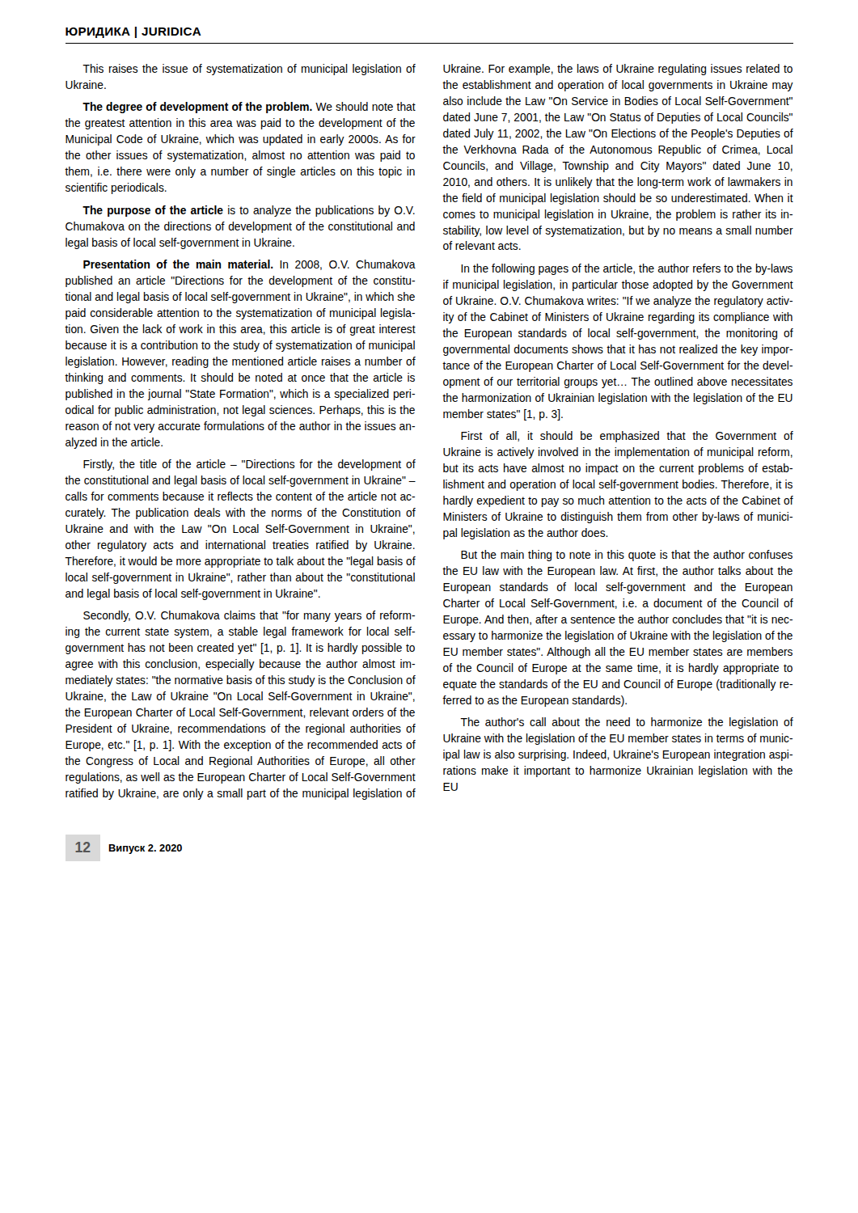ЮРИДИКА | JURIDICA
This raises the issue of systematization of municipal legislation of Ukraine.
The degree of development of the problem. We should note that the greatest attention in this area was paid to the development of the Municipal Code of Ukraine, which was updated in early 2000s. As for the other issues of systematization, almost no attention was paid to them, i.e. there were only a number of single articles on this topic in scientific periodicals.
The purpose of the article is to analyze the publications by O.V. Chumakova on the directions of development of the constitutional and legal basis of local self-government in Ukraine.
Presentation of the main material. In 2008, O.V. Chumakova published an article "Directions for the development of the constitutional and legal basis of local self-government in Ukraine", in which she paid considerable attention to the systematization of municipal legislation. Given the lack of work in this area, this article is of great interest because it is a contribution to the study of systematization of municipal legislation. However, reading the mentioned article raises a number of thinking and comments. It should be noted at once that the article is published in the journal "State Formation", which is a specialized periodical for public administration, not legal sciences. Perhaps, this is the reason of not very accurate formulations of the author in the issues analyzed in the article.
Firstly, the title of the article – "Directions for the development of the constitutional and legal basis of local self-government in Ukraine" – calls for comments because it reflects the content of the article not accurately. The publication deals with the norms of the Constitution of Ukraine and with the Law "On Local Self-Government in Ukraine", other regulatory acts and international treaties ratified by Ukraine. Therefore, it would be more appropriate to talk about the "legal basis of local self-government in Ukraine", rather than about the "constitutional and legal basis of local self-government in Ukraine".
Secondly, O.V. Chumakova claims that "for many years of reforming the current state system, a stable legal framework for local self-government has not been created yet" [1, p. 1]. It is hardly possible to agree with this conclusion, especially because the author almost immediately states: "the normative basis of this study is the Conclusion of Ukraine, the Law of Ukraine "On Local Self-Government in Ukraine", the European Charter of Local Self-Government, relevant orders of the President of Ukraine, recommendations of the regional authorities of Europe, etc." [1, p. 1]. With the exception of the recommended acts of the Congress of Local and Regional Authorities of Europe, all other regulations, as well as the European Charter of Local Self-Government ratified by Ukraine, are only a small part of the municipal legislation of Ukraine. For example, the laws of Ukraine regulating issues related to the establishment and operation of local governments in Ukraine may also include the Law "On Service in Bodies of Local Self-Government" dated June 7, 2001, the Law "On Status of Deputies of Local Councils" dated July 11, 2002, the Law "On Elections of the People's Deputies of the Verkhovna Rada of the Autonomous Republic of Crimea, Local Councils, and Village, Township and City Mayors" dated June 10, 2010, and others. It is unlikely that the long-term work of lawmakers in the field of municipal legislation should be so underestimated. When it comes to municipal legislation in Ukraine, the problem is rather its instability, low level of systematization, but by no means a small number of relevant acts.
In the following pages of the article, the author refers to the by-laws if municipal legislation, in particular those adopted by the Government of Ukraine. O.V. Chumakova writes: "If we analyze the regulatory activity of the Cabinet of Ministers of Ukraine regarding its compliance with the European standards of local self-government, the monitoring of governmental documents shows that it has not realized the key importance of the European Charter of Local Self-Government for the development of our territorial groups yet… The outlined above necessitates the harmonization of Ukrainian legislation with the legislation of the EU member states" [1, p. 3].
First of all, it should be emphasized that the Government of Ukraine is actively involved in the implementation of municipal reform, but its acts have almost no impact on the current problems of establishment and operation of local self-government bodies. Therefore, it is hardly expedient to pay so much attention to the acts of the Cabinet of Ministers of Ukraine to distinguish them from other by-laws of municipal legislation as the author does.
But the main thing to note in this quote is that the author confuses the EU law with the European law. At first, the author talks about the European standards of local self-government and the European Charter of Local Self-Government, i.e. a document of the Council of Europe. And then, after a sentence the author concludes that "it is necessary to harmonize the legislation of Ukraine with the legislation of the EU member states". Although all the EU member states are members of the Council of Europe at the same time, it is hardly appropriate to equate the standards of the EU and Council of Europe (traditionally referred to as the European standards).
The author's call about the need to harmonize the legislation of Ukraine with the legislation of the EU member states in terms of municipal law is also surprising. Indeed, Ukraine's European integration aspirations make it important to harmonize Ukrainian legislation with the EU
12 Випуск 2. 2020